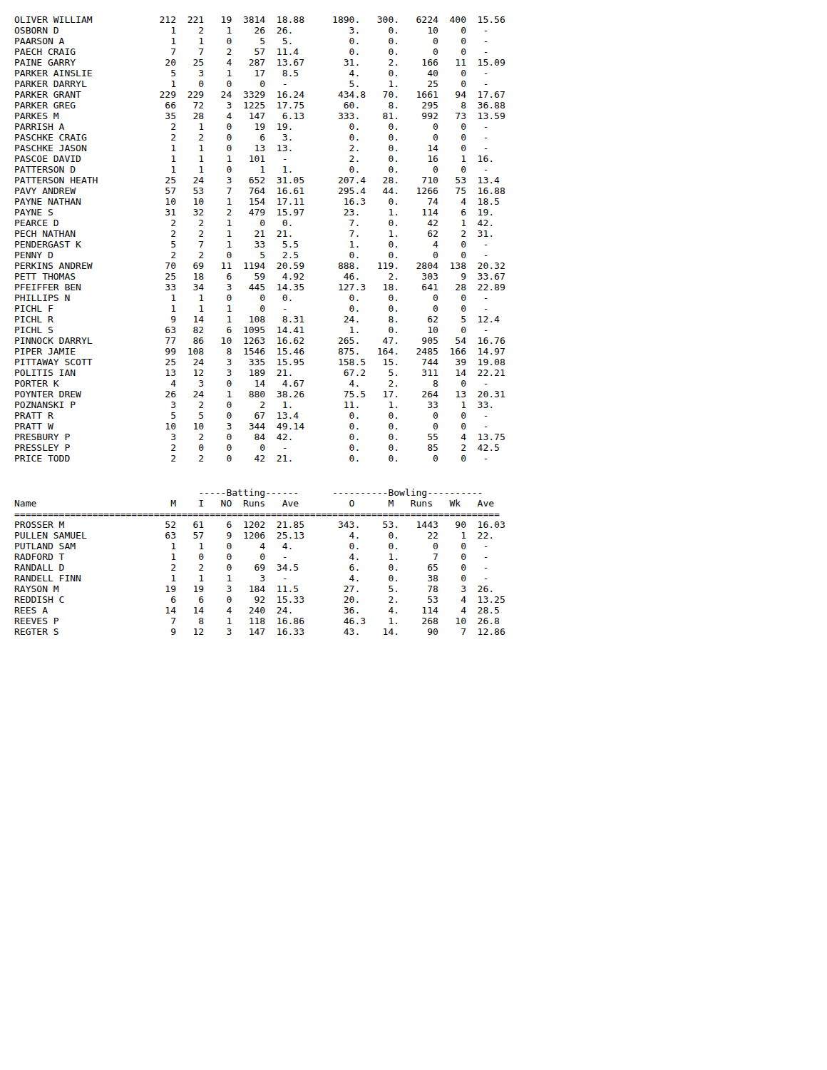OLIVER WILLIAM            212  221   19  3814  18.88     1890.   300.   6224  400  15.56
OSBORN D                    1    2    1    26  26.          3.     0.     10    0   -
PAARSON A                   1    1    0     5   5.          0.     0.      0    0   -
PAECH CRAIG                 7    7    2    57  11.4         0.     0.      0    0   -
PAINE GARRY                20   25    4   287  13.67       31.     2.    166   11  15.09
PARKER AINSLIE              5    3    1    17   8.5         4.     0.     40    0   -
PARKER DARRYL               1    0    0     0   -           5.     1.     25    0   -
PARKER GRANT              229  229   24  3329  16.24      434.8   70.   1661   94  17.67
PARKER GREG                66   72    3  1225  17.75       60.     8.    295    8  36.88
PARKES M                   35   28    4   147   6.13      333.    81.    992   73  13.59
PARRISH A                   2    1    0    19  19.          0.     0.      0    0   -
PASCHKE CRAIG               2    2    0     6   3.          0.     0.      0    0   -
PASCHKE JASON               1    1    0    13  13.          2.     0.     14    0   -
PASCOE DAVID                1    1    1   101   -           2.     0.     16    1  16.
PATTERSON D                 1    1    0     1   1.          0.     0.      0    0   -
PATTERSON HEATH            25   24    3   652  31.05      207.4   28.    710   53  13.4
PAVY ANDREW                57   53    7   764  16.61      295.4   44.   1266   75  16.88
PAYNE NATHAN               10   10    1   154  17.11       16.3    0.     74    4  18.5
PAYNE S                    31   32    2   479  15.97       23.     1.    114    6  19.
PEARCE D                    2    2    1     0   0.          7.     0.     42    1  42.
PECH NATHAN                 2    2    1    21  21.          7.     1.     62    2  31.
PENDERGAST K                5    7    1    33   5.5         1.     0.      4    0   -
PENNY D                     2    2    0     5   2.5         0.     0.      0    0   -
PERKINS ANDREW             70   69   11  1194  20.59      888.   119.   2804  138  20.32
PETT THOMAS                25   18    6    59   4.92       46.     2.    303    9  33.67
PFEIFFER BEN               33   34    3   445  14.35      127.3   18.    641   28  22.89
PHILLIPS N                  1    1    0     0   0.          0.     0.      0    0   -
PICHL F                     1    1    1     0   -           0.     0.      0    0   -
PICHL R                     9   14    1   108   8.31       24.     8.     62    5  12.4
PICHL S                    63   82    6  1095  14.41        1.     0.     10    0   -
PINNOCK DARRYL             77   86   10  1263  16.62      265.    47.    905   54  16.76
PIPER JAMIE                99  108    8  1546  15.46      875.   164.   2485  166  14.97
PITTAWAY SCOTT             25   24    3   335  15.95      158.5   15.    744   39  19.08
POLITIS IAN                13   12    3   189  21.         67.2    5.    311   14  22.21
PORTER K                    4    3    0    14   4.67        4.     2.      8    0   -
POYNTER DREW               26   24    1   880  38.26       75.5   17.    264   13  20.31
POZNANSKI P                 3    2    0     2   1.         11.     1.     33    1  33.
PRATT R                     5    5    0    67  13.4         0.     0.      0    0   -
PRATT W                    10   10    3   344  49.14        0.     0.      0    0   -
PRESBURY P                  3    2    0    84  42.          0.     0.     55    4  13.75
PRESSLEY P                  2    0    0     0   -           0.     0.     85    2  42.5
PRICE TODD                  2    2    0    42  21.          0.     0.      0    0   -
                                 -----Batting------      ----------Bowling----------
Name                        M    I   NO  Runs   Ave         O      M   Runs   Wk   Ave
=======================================================================================
PROSSER M                  52   61    6  1202  21.85      343.    53.   1443   90  16.03
PULLEN SAMUEL              63   57    9  1206  25.13        4.     0.     22    1  22.
PUTLAND SAM                 1    1    0     4   4.          0.     0.      0    0   -
RADFORD T                   1    0    0     0   -           4.     1.      7    0   -
RANDALL D                   2    2    0    69  34.5         6.     0.     65    0   -
RANDELL FINN                1    1    1     3   -           4.     0.     38    0   -
RAYSON M                   19   19    3   184  11.5        27.     5.     78    3  26.
REDDISH C                   6    6    0    92  15.33       20.     2.     53    4  13.25
REES A                     14   14    4   240  24.         36.     4.    114    4  28.5
REEVES P                    7    8    1   118  16.86       46.3    1.    268   10  26.8
REGTER S                    9   12    3   147  16.33       43.    14.     90    7  12.86